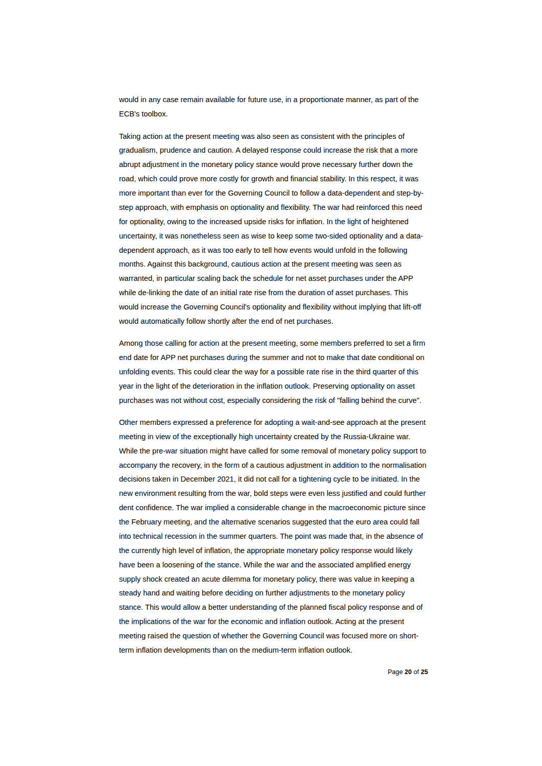would in any case remain available for future use, in a proportionate manner, as part of the ECB's toolbox.
Taking action at the present meeting was also seen as consistent with the principles of gradualism, prudence and caution. A delayed response could increase the risk that a more abrupt adjustment in the monetary policy stance would prove necessary further down the road, which could prove more costly for growth and financial stability. In this respect, it was more important than ever for the Governing Council to follow a data-dependent and step-by-step approach, with emphasis on optionality and flexibility. The war had reinforced this need for optionality, owing to the increased upside risks for inflation. In the light of heightened uncertainty, it was nonetheless seen as wise to keep some two-sided optionality and a data-dependent approach, as it was too early to tell how events would unfold in the following months. Against this background, cautious action at the present meeting was seen as warranted, in particular scaling back the schedule for net asset purchases under the APP while de-linking the date of an initial rate rise from the duration of asset purchases. This would increase the Governing Council's optionality and flexibility without implying that lift-off would automatically follow shortly after the end of net purchases.
Among those calling for action at the present meeting, some members preferred to set a firm end date for APP net purchases during the summer and not to make that date conditional on unfolding events. This could clear the way for a possible rate rise in the third quarter of this year in the light of the deterioration in the inflation outlook. Preserving optionality on asset purchases was not without cost, especially considering the risk of "falling behind the curve".
Other members expressed a preference for adopting a wait-and-see approach at the present meeting in view of the exceptionally high uncertainty created by the Russia-Ukraine war. While the pre-war situation might have called for some removal of monetary policy support to accompany the recovery, in the form of a cautious adjustment in addition to the normalisation decisions taken in December 2021, it did not call for a tightening cycle to be initiated. In the new environment resulting from the war, bold steps were even less justified and could further dent confidence. The war implied a considerable change in the macroeconomic picture since the February meeting, and the alternative scenarios suggested that the euro area could fall into technical recession in the summer quarters. The point was made that, in the absence of the currently high level of inflation, the appropriate monetary policy response would likely have been a loosening of the stance. While the war and the associated amplified energy supply shock created an acute dilemma for monetary policy, there was value in keeping a steady hand and waiting before deciding on further adjustments to the monetary policy stance. This would allow a better understanding of the planned fiscal policy response and of the implications of the war for the economic and inflation outlook. Acting at the present meeting raised the question of whether the Governing Council was focused more on short-term inflation developments than on the medium-term inflation outlook.
Page 20 of 25